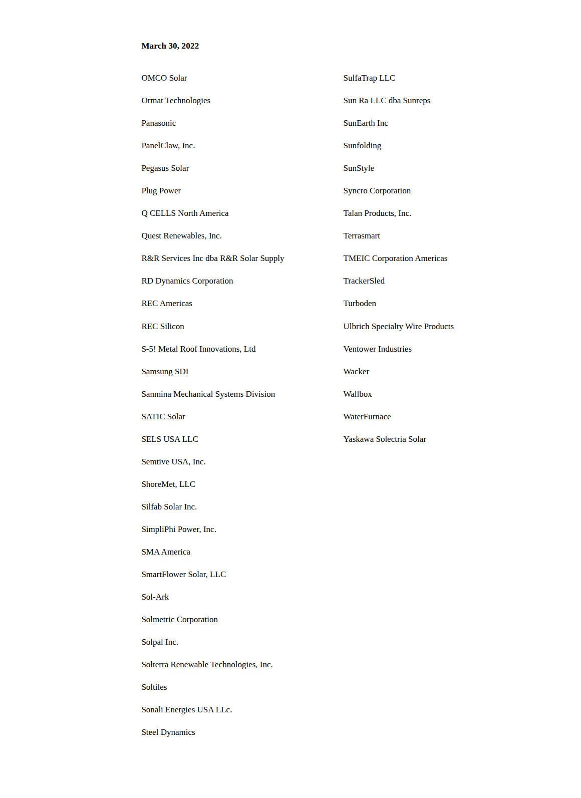March 30, 2022
OMCO Solar
Ormat Technologies
Panasonic
PanelClaw, Inc.
Pegasus Solar
Plug Power
Q CELLS North America
Quest Renewables, Inc.
R&R Services Inc dba R&R Solar Supply
RD Dynamics Corporation
REC Americas
REC Silicon
S-5! Metal Roof Innovations, Ltd
Samsung SDI
Sanmina Mechanical Systems Division
SATIC Solar
SELS USA LLC
Semtive USA, Inc.
ShoreMet, LLC
Silfab Solar Inc.
SimpliPhi Power, Inc.
SMA America
SmartFlower Solar, LLC
Sol-Ark
Solmetric Corporation
Solpal Inc.
Solterra Renewable Technologies, Inc.
Soltiles
Sonali Energies USA LLc.
Steel Dynamics
SulfaTrap LLC
Sun Ra LLC dba Sunreps
SunEarth Inc
Sunfolding
SunStyle
Syncro Corporation
Talan Products, Inc.
Terrasmart
TMEIC Corporation Americas
TrackerSled
Turboden
Ulbrich Specialty Wire Products
Ventower Industries
Wacker
Wallbox
WaterFurnace
Yaskawa Solectria Solar